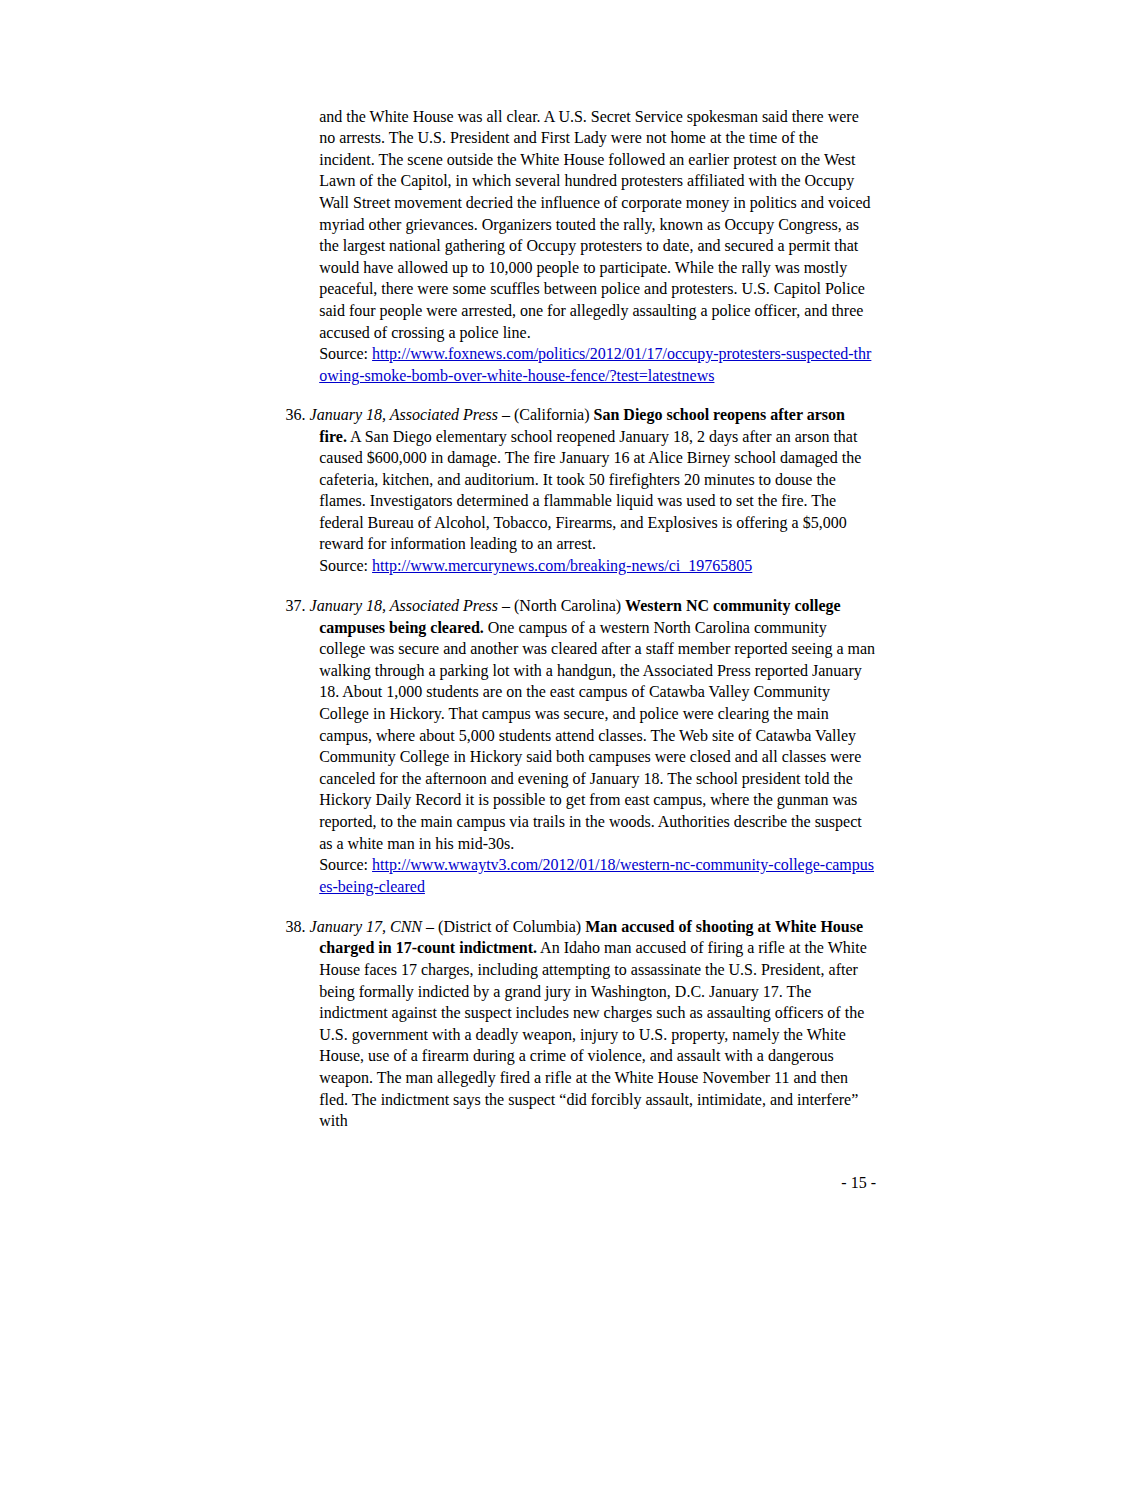and the White House was all clear. A U.S. Secret Service spokesman said there were no arrests. The U.S. President and First Lady were not home at the time of the incident. The scene outside the White House followed an earlier protest on the West Lawn of the Capitol, in which several hundred protesters affiliated with the Occupy Wall Street movement decried the influence of corporate money in politics and voiced myriad other grievances. Organizers touted the rally, known as Occupy Congress, as the largest national gathering of Occupy protesters to date, and secured a permit that would have allowed up to 10,000 people to participate. While the rally was mostly peaceful, there were some scuffles between police and protesters. U.S. Capitol Police said four people were arrested, one for allegedly assaulting a police officer, and three accused of crossing a police line.
Source: http://www.foxnews.com/politics/2012/01/17/occupy-protesters-suspected-throwing-smoke-bomb-over-white-house-fence/?test=latestnews
36. January 18, Associated Press – (California) San Diego school reopens after arson fire. A San Diego elementary school reopened January 18, 2 days after an arson that caused $600,000 in damage. The fire January 16 at Alice Birney school damaged the cafeteria, kitchen, and auditorium. It took 50 firefighters 20 minutes to douse the flames. Investigators determined a flammable liquid was used to set the fire. The federal Bureau of Alcohol, Tobacco, Firearms, and Explosives is offering a $5,000 reward for information leading to an arrest.
Source: http://www.mercurynews.com/breaking-news/ci_19765805
37. January 18, Associated Press – (North Carolina) Western NC community college campuses being cleared. One campus of a western North Carolina community college was secure and another was cleared after a staff member reported seeing a man walking through a parking lot with a handgun, the Associated Press reported January 18. About 1,000 students are on the east campus of Catawba Valley Community College in Hickory. That campus was secure, and police were clearing the main campus, where about 5,000 students attend classes. The Web site of Catawba Valley Community College in Hickory said both campuses were closed and all classes were canceled for the afternoon and evening of January 18. The school president told the Hickory Daily Record it is possible to get from east campus, where the gunman was reported, to the main campus via trails in the woods. Authorities describe the suspect as a white man in his mid-30s.
Source: http://www.wwaytv3.com/2012/01/18/western-nc-community-college-campuses-being-cleared
38. January 17, CNN – (District of Columbia) Man accused of shooting at White House charged in 17-count indictment. An Idaho man accused of firing a rifle at the White House faces 17 charges, including attempting to assassinate the U.S. President, after being formally indicted by a grand jury in Washington, D.C. January 17. The indictment against the suspect includes new charges such as assaulting officers of the U.S. government with a deadly weapon, injury to U.S. property, namely the White House, use of a firearm during a crime of violence, and assault with a dangerous weapon. The man allegedly fired a rifle at the White House November 11 and then fled. The indictment says the suspect “did forcibly assault, intimidate, and interfere” with
- 15 -